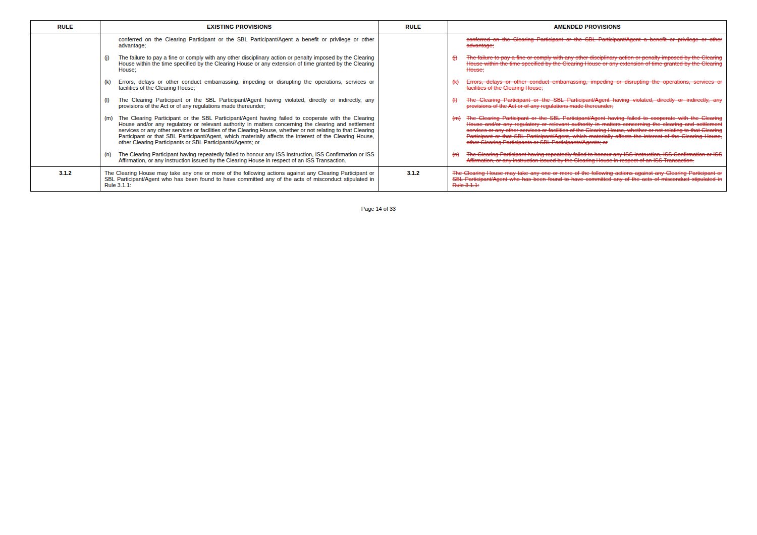| RULE | EXISTING PROVISIONS | RULE | AMENDED PROVISIONS |
| --- | --- | --- | --- |
| | conferred on the Clearing Participant or the SBL Participant/Agent a benefit or privilege or other advantage; (j) The failure to pay a fine or comply with any other disciplinary action or penalty imposed by the Clearing House within the time specified by the Clearing House or any extension of time granted by the Clearing House; (k) Errors, delays or other conduct embarrassing, impeding or disrupting the operations, services or facilities of the Clearing House; (l) The Clearing Participant or the SBL Participant/Agent having violated, directly or indirectly, any provisions of the Act or of any regulations made thereunder; (m) The Clearing Participant or the SBL Participant/Agent having failed to cooperate with the Clearing House and/or any regulatory or relevant authority in matters concerning the clearing and settlement services or any other services or facilities of the Clearing House, whether or not relating to that Clearing Participant or that SBL Participant/Agent, which materially affects the interest of the Clearing House, other Clearing Participants or SBL Participants/Agents; or (n) The Clearing Participant having repeatedly failed to honour any ISS Instruction, ISS Confirmation or ISS Affirmation, or any instruction issued by the Clearing House in respect of an ISS Transaction. | | conferred on the Clearing Participant or the SBL Participant/Agent a benefit or privilege or other advantage; (j) The failure to pay a fine or comply with any other disciplinary action or penalty imposed by the Clearing House within the time specified by the Clearing House or any extension of time granted by the Clearing House; (k) Errors, delays or other conduct embarrassing, impeding or disrupting the operations, services or facilities of the Clearing House; (l) The Clearing Participant or the SBL Participant/Agent having violated, directly or indirectly, any provisions of the Act or of any regulations made thereunder; (m) The Clearing Participant or the SBL Participant/Agent having failed to cooperate with the Clearing House and/or any regulatory or relevant authority in matters concerning the clearing and settlement services or any other services or facilities of the Clearing House, whether or not relating to that Clearing Participant or that SBL Participant/Agent, which materially affects the interest of the Clearing House, other Clearing Participants or SBL Participants/Agents; or (n) The Clearing Participant having repeatedly failed to honour any ISS Instruction, ISS Confirmation or ISS Affirmation, or any instruction issued by the Clearing House in respect of an ISS Transaction. |
| 3.1.2 | The Clearing House may take any one or more of the following actions against any Clearing Participant or SBL Participant/Agent who has been found to have committed any of the acts of misconduct stipulated in Rule 3.1.1: | 3.1.2 | The Clearing House may take any one or more of the following actions against any Clearing Participant or SBL Participant/Agent who has been found to have committed any of the acts of misconduct stipulated in Rule 3.1.1: |
Page 14 of 33